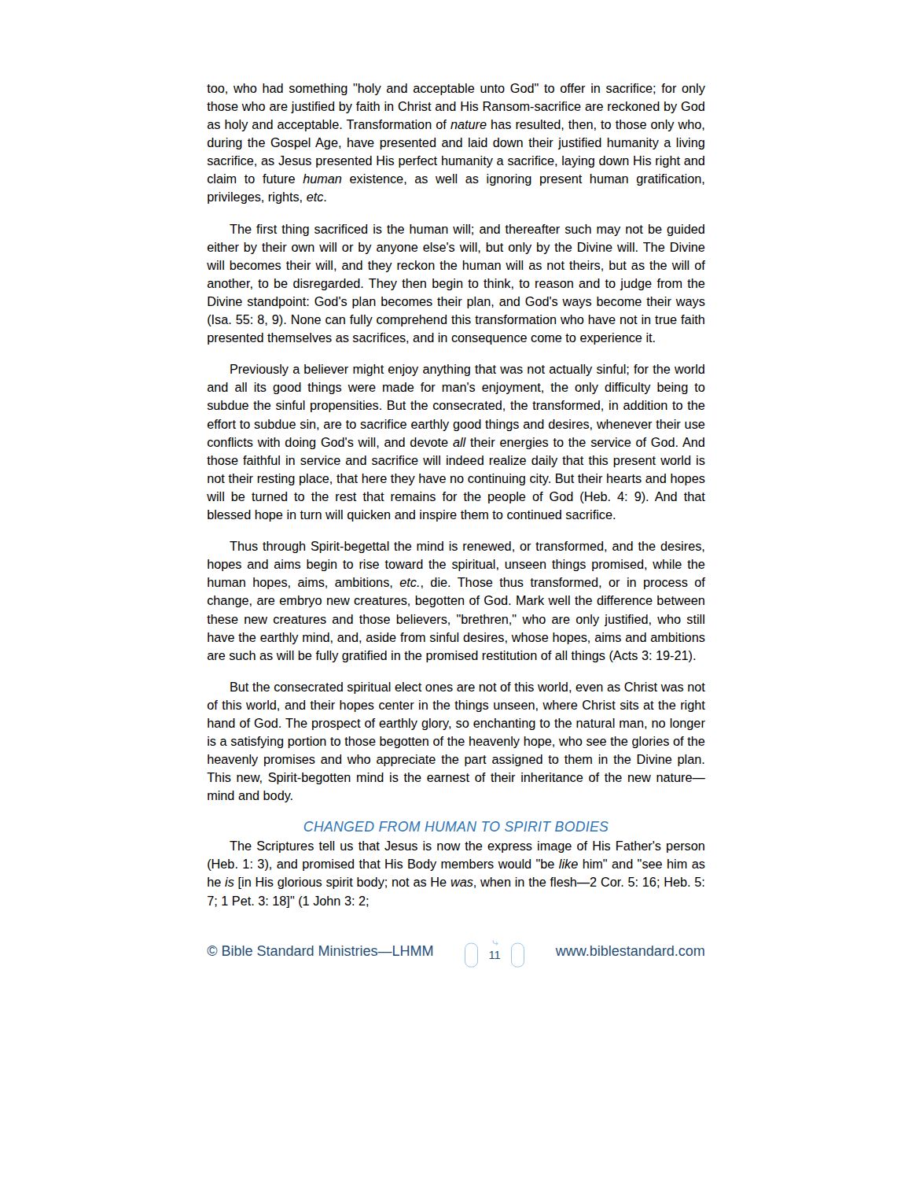too, who had something "holy and acceptable unto God" to offer in sacrifice; for only those who are justified by faith in Christ and His Ransom-sacrifice are reckoned by God as holy and acceptable. Transformation of nature has resulted, then, to those only who, during the Gospel Age, have presented and laid down their justified humanity a living sacrifice, as Jesus presented His perfect humanity a sacrifice, laying down His right and claim to future human existence, as well as ignoring present human gratification, privileges, rights, etc.
The first thing sacrificed is the human will; and thereafter such may not be guided either by their own will or by anyone else's will, but only by the Divine will. The Divine will becomes their will, and they reckon the human will as not theirs, but as the will of another, to be disregarded. They then begin to think, to reason and to judge from the Divine standpoint: God's plan becomes their plan, and God's ways become their ways (Isa. 55: 8, 9). None can fully comprehend this transformation who have not in true faith presented themselves as sacrifices, and in consequence come to experience it.
Previously a believer might enjoy anything that was not actually sinful; for the world and all its good things were made for man's enjoyment, the only difficulty being to subdue the sinful propensities. But the consecrated, the transformed, in addition to the effort to subdue sin, are to sacrifice earthly good things and desires, whenever their use conflicts with doing God's will, and devote all their energies to the service of God. And those faithful in service and sacrifice will indeed realize daily that this present world is not their resting place, that here they have no continuing city. But their hearts and hopes will be turned to the rest that remains for the people of God (Heb. 4: 9). And that blessed hope in turn will quicken and inspire them to continued sacrifice.
Thus through Spirit-begettal the mind is renewed, or transformed, and the desires, hopes and aims begin to rise toward the spiritual, unseen things promised, while the human hopes, aims, ambitions, etc., die. Those thus transformed, or in process of change, are embryo new creatures, begotten of God. Mark well the difference between these new creatures and those believers, "brethren," who are only justified, who still have the earthly mind, and, aside from sinful desires, whose hopes, aims and ambitions are such as will be fully gratified in the promised restitution of all things (Acts 3: 19-21).
But the consecrated spiritual elect ones are not of this world, even as Christ was not of this world, and their hopes center in the things unseen, where Christ sits at the right hand of God. The prospect of earthly glory, so enchanting to the natural man, no longer is a satisfying portion to those begotten of the heavenly hope, who see the glories of the heavenly promises and who appreciate the part assigned to them in the Divine plan. This new, Spirit-begotten mind is the earnest of their inheritance of the new nature—mind and body.
CHANGED FROM HUMAN TO SPIRIT BODIES
The Scriptures tell us that Jesus is now the express image of His Father's person (Heb. 1: 3), and promised that His Body members would "be like him" and "see him as he is [in His glorious spirit body; not as He was, when in the flesh—2 Cor. 5: 16; Heb. 5: 7; 1 Pet. 3: 18]" (1 John 3: 2;
© Bible Standard Ministries—LHMM
⤷ 11
www.biblestandard.com